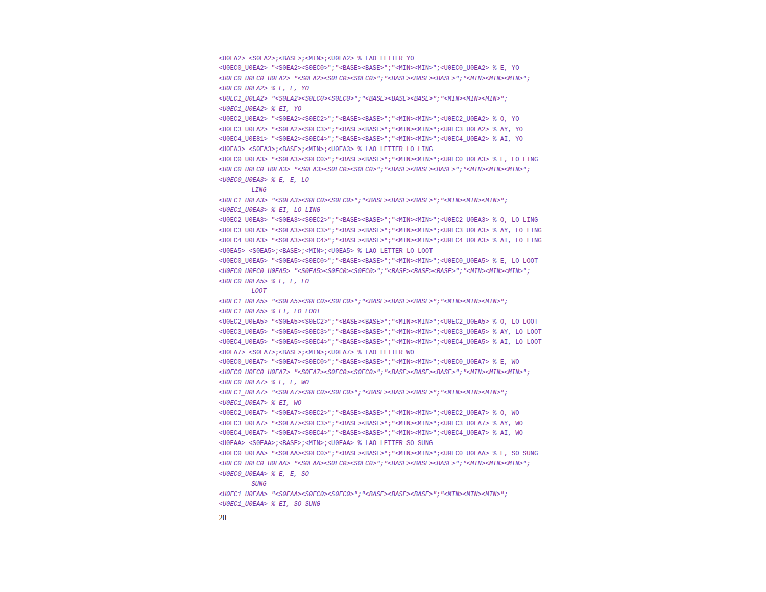<U0EA2> <S0EA2>;<BASE>;<MIN>;<U0EA2> % LAO LETTER YO <U0EC0_U0EA2> "<S0EA2><S0EC0>";"<BASE><BASE>";"<MIN><MIN>";<U0EC0_U0EA2> % E, YO <U0EC0_U0EC0_U0EA2> "<S0EA2><S0EC0><S0EC0>";"<BASE><BASE><BASE>";"<MIN><MIN><MIN>";<U0EC0_U0EA2> % E, E, YO <U0EC1_U0EA2> "<S0EA2><S0EC0><S0EC0>";"<BASE><BASE><BASE>";"<MIN><MIN><MIN>";<U0EC1_U0EA2> % EI, YO <U0EC2_U0EA2> "<S0EA2><S0EC2>";"<BASE><BASE>";"<MIN><MIN>";<U0EC2_U0EA2> % O, YO <U0EC3_U0EA2> "<S0EA2><S0EC3>";"<BASE><BASE>";"<MIN><MIN>";<U0EC3_U0EA2> % AY, YO <U0EC4_U0E81> "<S0EA2><S0EC4>";"<BASE><BASE>";"<MIN><MIN>";<U0EC4_U0EA2> % AI, YO <U0EA3> <S0EA3>;<BASE>;<MIN>;<U0EA3> % LAO LETTER LO LING <U0EC0_U0EA3> "<S0EA3><S0EC0>";"<BASE><BASE>";"<MIN><MIN>";<U0EC0_U0EA3> % E, LO LING <U0EC0_U0EC0_U0EA3> "<S0EA3><S0EC0><S0EC0>";"<BASE><BASE><BASE>";"<MIN><MIN><MIN>";<U0EC0_U0EA3> % E, E, LO LING <U0EC1_U0EA3> "<S0EA3><S0EC0><S0EC0>";"<BASE><BASE><BASE>";"<MIN><MIN><MIN>";<U0EC1_U0EA3> % EI, LO LING <U0EC2_U0EA3> "<S0EA3><S0EC2>";"<BASE><BASE>";"<MIN><MIN>";<U0EC2_U0EA3> % O, LO LING <U0EC3_U0EA3> "<S0EA3><S0EC3>";"<BASE><BASE>";"<MIN><MIN>";<U0EC3_U0EA3> % AY, LO LING <U0EC4_U0EA3> "<S0EA3><S0EC4>";"<BASE><BASE>";"<MIN><MIN>";<U0EC4_U0EA3> % AI, LO LING <U0EA5> <S0EA5>;<BASE>;<MIN>;<U0EA5> % LAO LETTER LO LOOT <U0EC0_U0EA5> "<S0EA5><S0EC0>";"<BASE><BASE>";"<MIN><MIN>";<U0EC0_U0EA5> % E, LO LOOT <U0EC0_U0EC0_U0EA5> "<S0EA5><S0EC0><S0EC0>";"<BASE><BASE><BASE>";"<MIN><MIN><MIN>";<U0EC0_U0EA5> % E, E, LO LOOT <U0EC1_U0EA5> "<S0EA5><S0EC0><S0EC0>";"<BASE><BASE><BASE>";"<MIN><MIN><MIN>";<U0EC1_U0EA5> % EI, LO LOOT <U0EC2_U0EA5> "<S0EA5><S0EC2>";"<BASE><BASE>";"<MIN><MIN>";<U0EC2_U0EA5> % O, LO LOOT <U0EC3_U0EA5> "<S0EA5><S0EC3>";"<BASE><BASE>";"<MIN><MIN>";<U0EC3_U0EA5> % AY, LO LOOT <U0EC4_U0EA5> "<S0EA5><S0EC4>";"<BASE><BASE>";"<MIN><MIN>";<U0EC4_U0EA5> % AI, LO LOOT <U0EA7> <S0EA7>;<BASE>;<MIN>;<U0EA7> % LAO LETTER WO <U0EC0_U0EA7> "<S0EA7><S0EC0>";"<BASE><BASE>";"<MIN><MIN>";<U0EC0_U0EA7> % E, WO <U0EC0_U0EC0_U0EA7> "<S0EA7><S0EC0><S0EC0>";"<BASE><BASE><BASE>";"<MIN><MIN><MIN>";<U0EC0_U0EA7> % E, E, WO <U0EC1_U0EA7> "<S0EA7><S0EC0><S0EC0>";"<BASE><BASE><BASE>";"<MIN><MIN><MIN>";<U0EC1_U0EA7> % EI, WO <U0EC2_U0EA7> "<S0EA7><S0EC2>";"<BASE><BASE>";"<MIN><MIN>";<U0EC2_U0EA7> % O, WO <U0EC3_U0EA7> "<S0EA7><S0EC3>";"<BASE><BASE>";"<MIN><MIN>";<U0EC3_U0EA7> % AY, WO <U0EC4_U0EA7> "<S0EA7><S0EC4>";"<BASE><BASE>";"<MIN><MIN>";<U0EC4_U0EA7> % AI, WO <U0EAA> <S0EAA>;<BASE>;<MIN>;<U0EAA> % LAO LETTER SO SUNG <U0EC0_U0EAA> "<S0EAA><S0EC0>";"<BASE><BASE>";"<MIN><MIN>";<U0EC0_U0EAA> % E, SO SUNG <U0EC0_U0EC0_U0EAA> "<S0EAA><S0EC0><S0EC0>";"<BASE><BASE><BASE>";"<MIN><MIN><MIN>";<U0EC0_U0EAA> % E, E, SO SUNG <U0EC1_U0EAA> "<S0EAA><S0EC0><S0EC0>";"<BASE><BASE><BASE>";"<MIN><MIN><MIN>";<U0EC1_U0EAA> % EI, SO SUNG
20